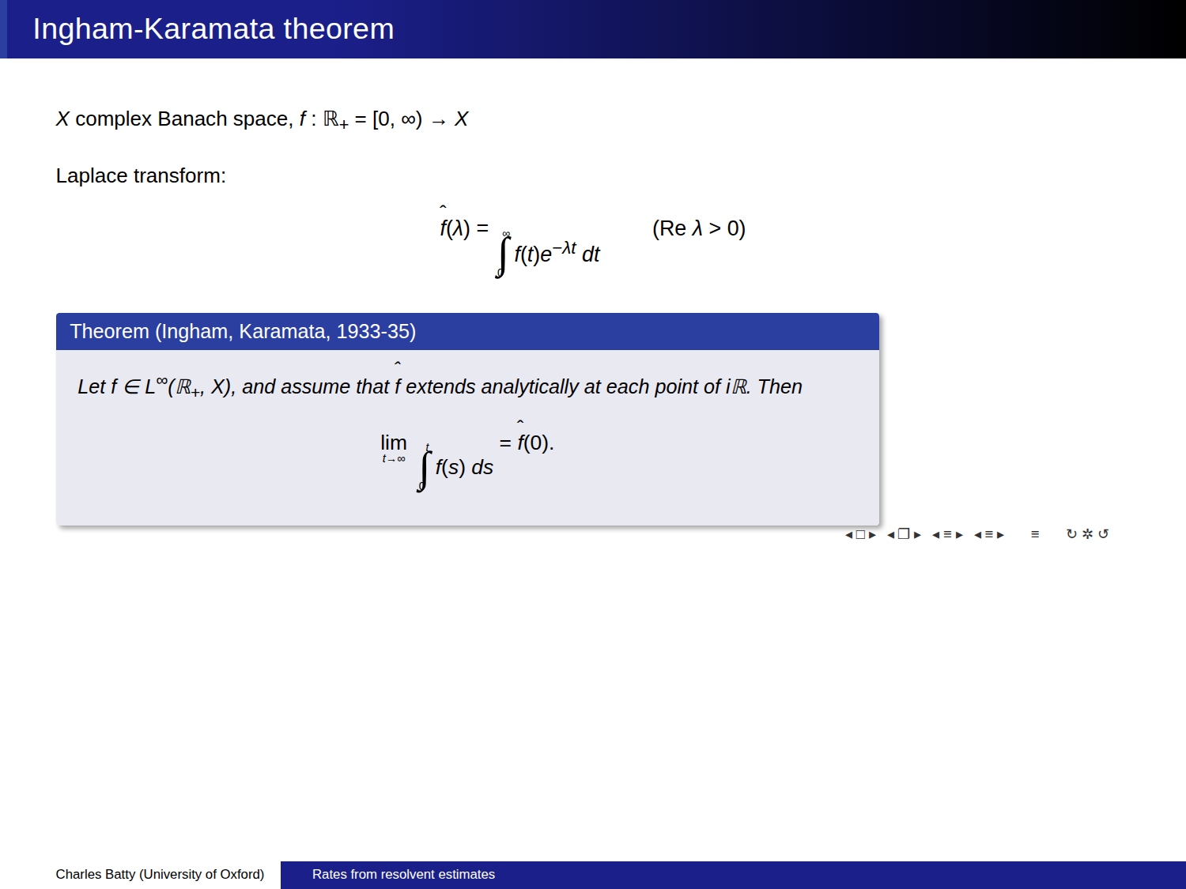Ingham-Karamata theorem
X complex Banach space, f : ℝ+ = [0, ∞) → X
Laplace transform:
̂f(λ) = ∞ ∫ 0 f(t)e−λt dt (Re λ > 0)
Theorem (Ingham, Karamata, 1933-35)
Let f ∈ L∞(ℝ+, X), and assume that ̂f extends analytically at each point of i ℝ. Then
lim t→∞ t ∫ 0 f(s) ds = ̂f(0).
◂□▸ ◂❐▸ ◂≡▸ ◂≡▸ ≡ ↻✲↺
Charles Batty (University of Oxford)
Rates from resolvent estimates